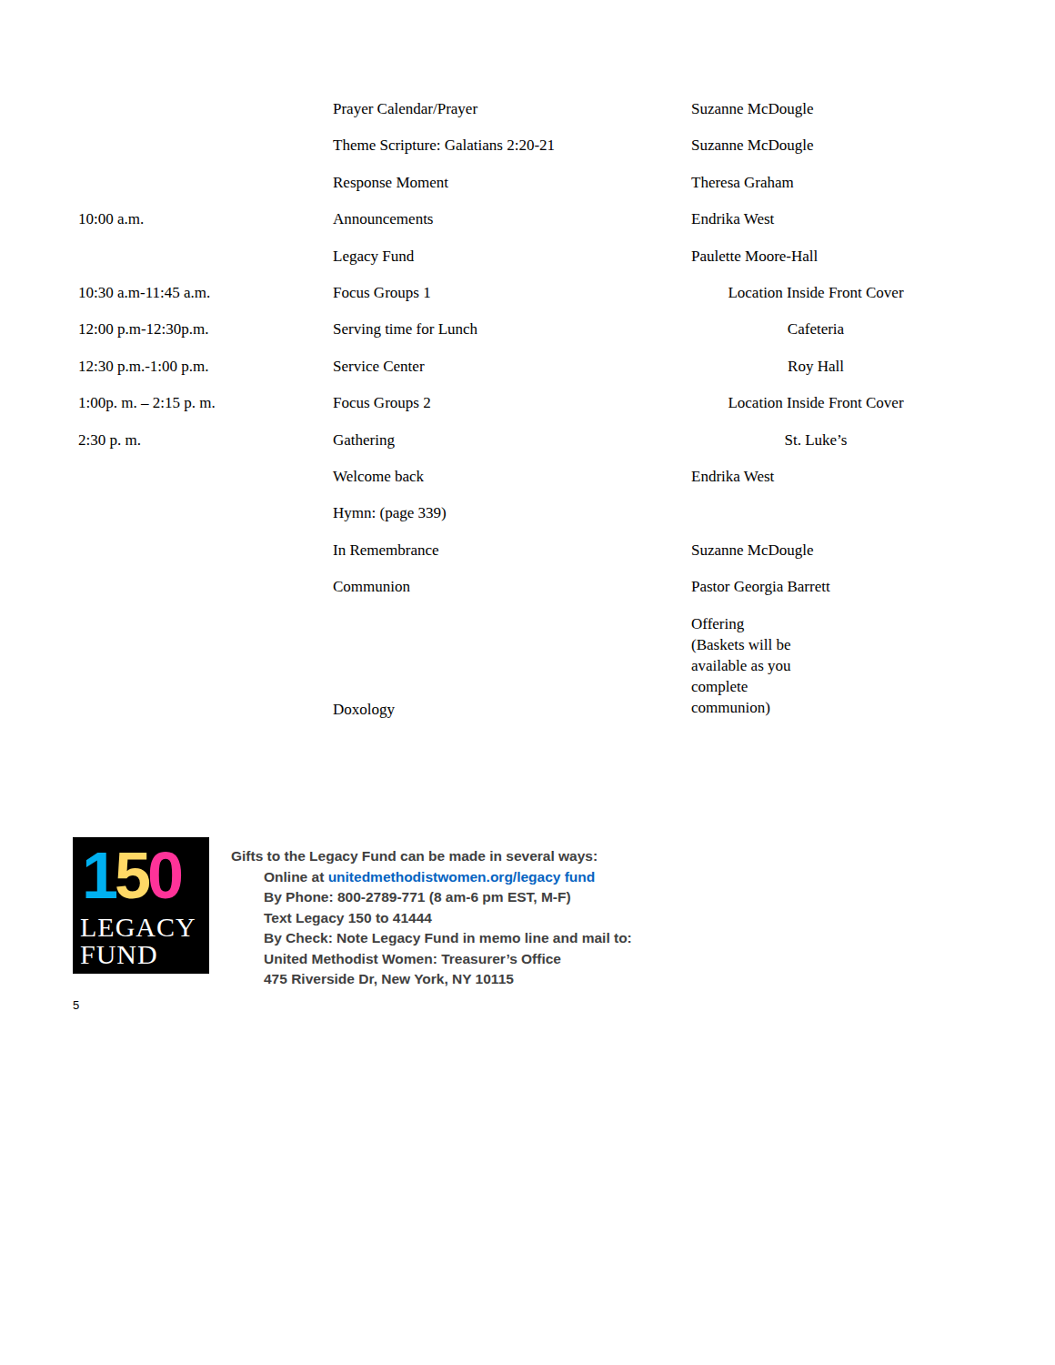| | Prayer Calendar/Prayer | Suzanne McDougle |
| | Theme Scripture: Galatians 2:20-21 | Suzanne McDougle |
| | Response Moment | Theresa Graham |
| 10:00 a.m. | Announcements | Endrika West |
| | Legacy Fund | Paulette Moore-Hall |
| 10:30 a.m-11:45 a.m. | Focus Groups 1 | Location Inside Front Cover |
| 12:00 p.m-12:30p.m. | Serving time for Lunch | Cafeteria |
| 12:30 p.m.-1:00 p.m. | Service Center | Roy Hall |
| 1:00p. m. – 2:15 p. m. | Focus Groups 2 | Location Inside Front Cover |
| 2:30 p. m. | Gathering | St. Luke’s |
| | Welcome back | Endrika West |
| | Hymn: (page 339) | |
| | In Remembrance | Suzanne McDougle |
| | Communion | Pastor Georgia Barrett |
| | Doxology | Offering (Baskets will be available as you complete communion) |
150 LEGACY FUND
Gifts to the Legacy Fund can be made in several ways: Online at unitedmethodistwomen.org/legacy fund By Phone: 800-2789-771 (8 am-6 pm EST, M-F) Text Legacy 150 to 41444 By Check: Note Legacy Fund in memo line and mail to: United Methodist Women: Treasurer’s Office 475 Riverside Dr, New York, NY 10115
5